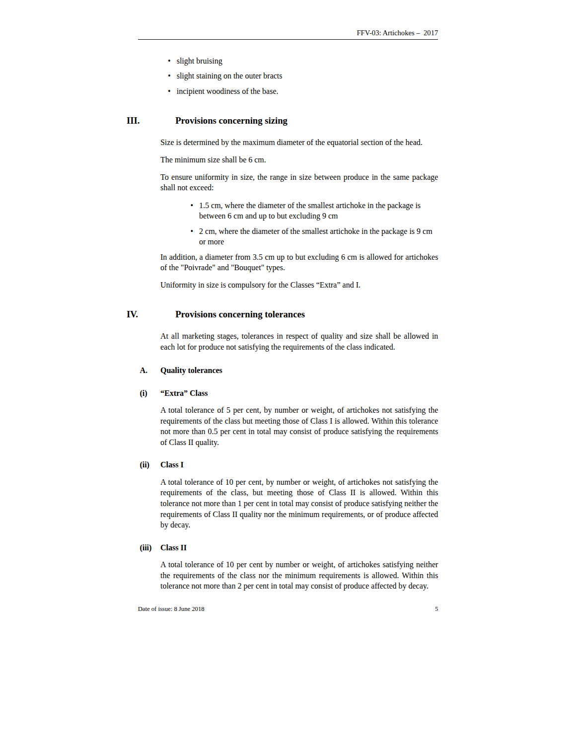FFV-03: Artichokes – 2017
slight bruising
slight staining on the outer bracts
incipient woodiness of the base.
III. Provisions concerning sizing
Size is determined by the maximum diameter of the equatorial section of the head.
The minimum size shall be 6 cm.
To ensure uniformity in size, the range in size between produce in the same package shall not exceed:
1.5 cm, where the diameter of the smallest artichoke in the package is between 6 cm and up to but excluding 9 cm
2 cm, where the diameter of the smallest artichoke in the package is 9 cm or more
In addition, a diameter from 3.5 cm up to but excluding 6 cm is allowed for artichokes of the "Poivrade" and "Bouquet" types.
Uniformity in size is compulsory for the Classes “Extra” and I.
IV. Provisions concerning tolerances
At all marketing stages, tolerances in respect of quality and size shall be allowed in each lot for produce not satisfying the requirements of the class indicated.
A. Quality tolerances
(i)“Extra” Class
A total tolerance of 5 per cent, by number or weight, of artichokes not satisfying the requirements of the class but meeting those of Class I is allowed. Within this tolerance not more than 0.5 per cent in total may consist of produce satisfying the requirements of Class II quality.
(ii) Class I
A total tolerance of 10 per cent, by number or weight, of artichokes not satisfying the requirements of the class, but meeting those of Class II is allowed. Within this tolerance not more than 1 per cent in total may consist of produce satisfying neither the requirements of Class II quality nor the minimum requirements, or of produce affected by decay.
(iii) Class II
A total tolerance of 10 per cent by number or weight, of artichokes satisfying neither the requirements of the class nor the minimum requirements is allowed. Within this tolerance not more than 2 per cent in total may consist of produce affected by decay.
Date of issue: 8 June 2018 5